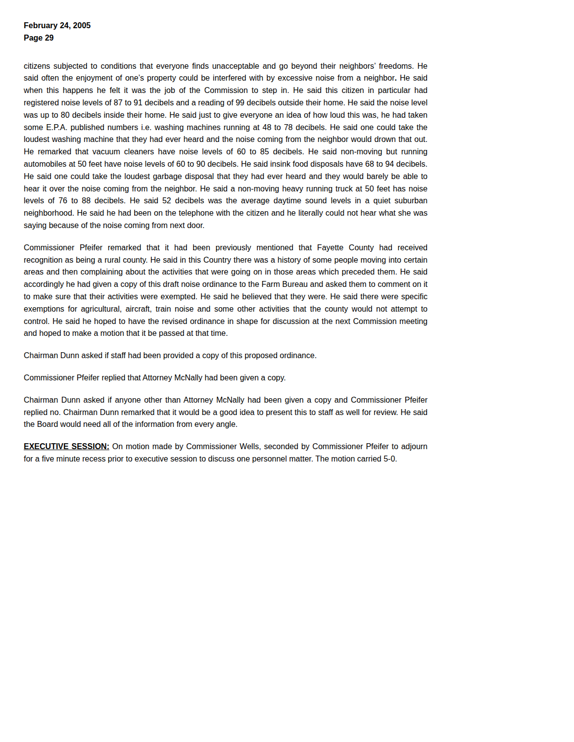February 24, 2005 Page 29
citizens subjected to conditions that everyone finds unacceptable and go beyond their neighbors’ freedoms. He said often the enjoyment of one’s property could be interfered with by excessive noise from a neighbor. He said when this happens he felt it was the job of the Commission to step in. He said this citizen in particular had registered noise levels of 87 to 91 decibels and a reading of 99 decibels outside their home. He said the noise level was up to 80 decibels inside their home. He said just to give everyone an idea of how loud this was, he had taken some E.P.A. published numbers i.e. washing machines running at 48 to 78 decibels. He said one could take the loudest washing machine that they had ever heard and the noise coming from the neighbor would drown that out. He remarked that vacuum cleaners have noise levels of 60 to 85 decibels. He said non-moving but running automobiles at 50 feet have noise levels of 60 to 90 decibels. He said insink food disposals have 68 to 94 decibels. He said one could take the loudest garbage disposal that they had ever heard and they would barely be able to hear it over the noise coming from the neighbor. He said a non-moving heavy running truck at 50 feet has noise levels of 76 to 88 decibels. He said 52 decibels was the average daytime sound levels in a quiet suburban neighborhood. He said he had been on the telephone with the citizen and he literally could not hear what she was saying because of the noise coming from next door.
Commissioner Pfeifer remarked that it had been previously mentioned that Fayette County had received recognition as being a rural county. He said in this Country there was a history of some people moving into certain areas and then complaining about the activities that were going on in those areas which preceded them. He said accordingly he had given a copy of this draft noise ordinance to the Farm Bureau and asked them to comment on it to make sure that their activities were exempted. He said he believed that they were. He said there were specific exemptions for agricultural, aircraft, train noise and some other activities that the county would not attempt to control. He said he hoped to have the revised ordinance in shape for discussion at the next Commission meeting and hoped to make a motion that it be passed at that time.
Chairman Dunn asked if staff had been provided a copy of this proposed ordinance.
Commissioner Pfeifer replied that Attorney McNally had been given a copy.
Chairman Dunn asked if anyone other than Attorney McNally had been given a copy and Commissioner Pfeifer replied no. Chairman Dunn remarked that it would be a good idea to present this to staff as well for review. He said the Board would need all of the information from every angle.
EXECUTIVE SESSION: On motion made by Commissioner Wells, seconded by Commissioner Pfeifer to adjourn for a five minute recess prior to executive session to discuss one personnel matter. The motion carried 5-0.